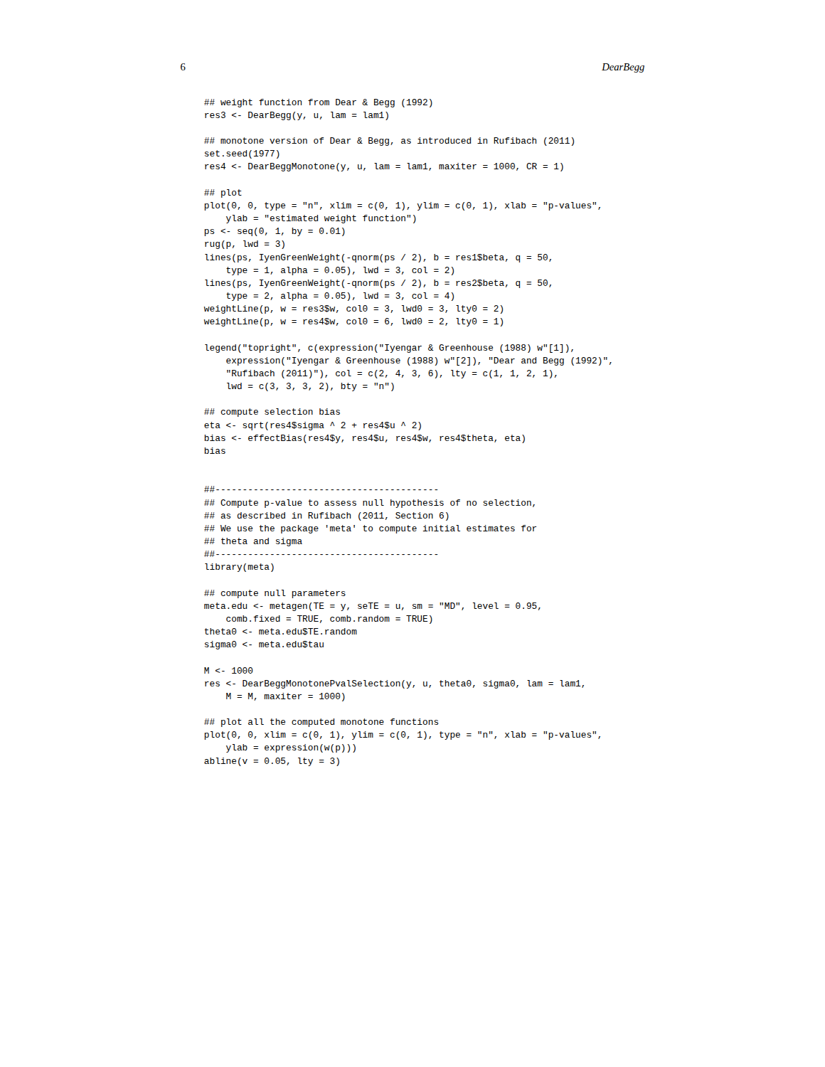6 DearBegg
## weight function from Dear & Begg (1992)
res3 <- DearBegg(y, u, lam = lam1)

## monotone version of Dear & Begg, as introduced in Rufibach (2011)
set.seed(1977)
res4 <- DearBeggMonotone(y, u, lam = lam1, maxiter = 1000, CR = 1)

## plot
plot(0, 0, type = "n", xlim = c(0, 1), ylim = c(0, 1), xlab = "p-values",
    ylab = "estimated weight function")
ps <- seq(0, 1, by = 0.01)
rug(p, lwd = 3)
lines(ps, IyenGreenWeight(-qnorm(ps / 2), b = res1$beta, q = 50,
    type = 1, alpha = 0.05), lwd = 3, col = 2)
lines(ps, IyenGreenWeight(-qnorm(ps / 2), b = res2$beta, q = 50,
    type = 2, alpha = 0.05), lwd = 3, col = 4)
weightLine(p, w = res3$w, col0 = 3, lwd0 = 3, lty0 = 2)
weightLine(p, w = res4$w, col0 = 6, lwd0 = 2, lty0 = 1)

legend("topright", c(expression("Iyengar & Greenhouse (1988) w"[1]),
    expression("Iyengar & Greenhouse (1988) w"[2]), "Dear and Begg (1992)",
    "Rufibach (2011)"), col = c(2, 4, 3, 6), lty = c(1, 1, 2, 1),
    lwd = c(3, 3, 3, 2), bty = "n")

## compute selection bias
eta <- sqrt(res4$sigma ^ 2 + res4$u ^ 2)
bias <- effectBias(res4$y, res4$u, res4$w, res4$theta, eta)
bias


##-----------------------------------------
## Compute p-value to assess null hypothesis of no selection,
## as described in Rufibach (2011, Section 6)
## We use the package 'meta' to compute initial estimates for
## theta and sigma
##-----------------------------------------
library(meta)

## compute null parameters
meta.edu <- metagen(TE = y, seTE = u, sm = "MD", level = 0.95,
    comb.fixed = TRUE, comb.random = TRUE)
theta0 <- meta.edu$TE.random
sigma0 <- meta.edu$tau

M <- 1000
res <- DearBeggMonotonePvalSelection(y, u, theta0, sigma0, lam = lam1,
    M = M, maxiter = 1000)

## plot all the computed monotone functions
plot(0, 0, xlim = c(0, 1), ylim = c(0, 1), type = "n", xlab = "p-values",
    ylab = expression(w(p)))
abline(v = 0.05, lty = 3)